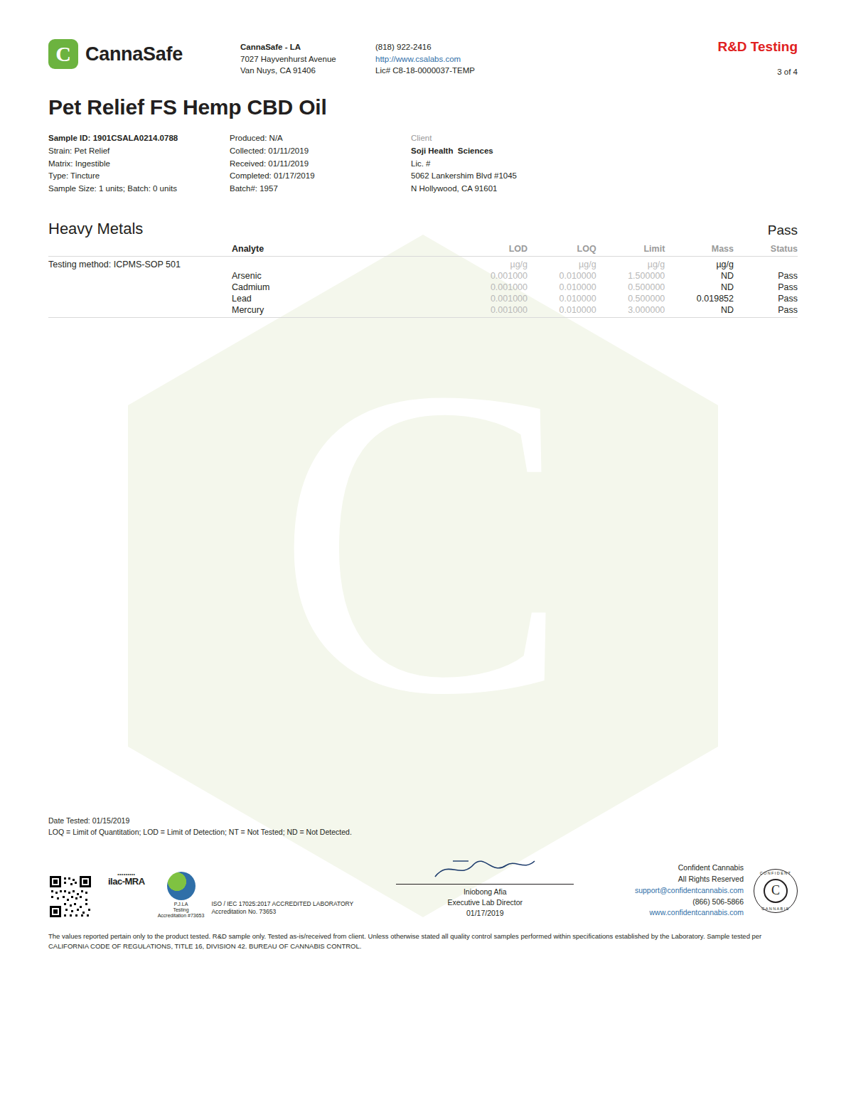C
C
CannaSafe
CannaSafe - LA
7027 Hayvenhurst Avenue
Van Nuys, CA 91406
(818) 922-2416
http://www.csalabs.com
Lic# C8-18-0000037-TEMP
R&D Testing
3 of 4
Pet Relief FS Hemp CBD Oil
Sample ID: 1901CSALA0214.0788
Strain: Pet Relief
Matrix: Ingestible
Type: Tincture
Sample Size: 1 units; Batch: 0 units
Produced: N/A
Collected: 01/11/2019
Received: 01/11/2019
Completed: 01/17/2019
Batch#: 1957
Client
Soji Health Sciences
Lic. #
5062 Lankershim Blvd #1045
N Hollywood, CA 91601
Heavy Metals
Pass
| Analyte | LOD | LOQ | Limit | Mass | Status |
| --- | --- | --- | --- | --- | --- |
| Testing method: ICPMS-SOP 501 | µg/g | µg/g | µg/g | µg/g | |
| Arsenic | 0.001000 | 0.010000 | 1.500000 | ND | Pass |
| Cadmium | 0.001000 | 0.010000 | 0.500000 | ND | Pass |
| Lead | 0.001000 | 0.010000 | 0.500000 | 0.019852 | Pass |
| Mercury | 0.001000 | 0.010000 | 3.000000 | ND | Pass |
Date Tested: 01/15/2019
LOQ = Limit of Quantitation; LOD = Limit of Detection; NT = Not Tested; ND = Not Detected.
•••••••••
ilac-MRA
P.J.LA
Testing
Accreditation #73653
ISO / IEC 17025:2017 ACCREDITED LABORATORY
Accreditation No. 73653
Iniobong Afia
Executive Lab Director
01/17/2019
Confident Cannabis
All Rights Reserved
support@confidentcannabis.com
(866) 506-5866
www.confidentcannabis.com
CONFIDENT
C
CANNABIS
The values reported pertain only to the product tested. R&D sample only. Tested as-is/received from client. Unless otherwise stated all quality control samples performed within specifications established by the Laboratory. Sample tested per CALIFORNIA CODE OF REGULATIONS, TITLE 16, DIVISION 42. BUREAU OF CANNABIS CONTROL.